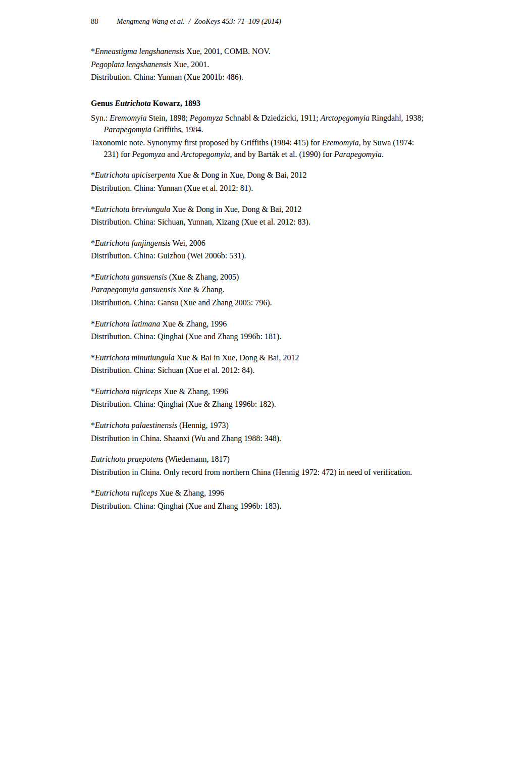88 Mengmeng Wang et al. / ZooKeys 453: 71–109 (2014)
*Enneastigma lengshanensis Xue, 2001, COMB. NOV.
Pegoplata lengshanensis Xue, 2001.
Distribution. China: Yunnan (Xue 2001b: 486).
Genus Eutrichota Kowarz, 1893
Syn.: Eremomyia Stein, 1898; Pegomyza Schnabl & Dziedzicki, 1911; Arctopegomyia Ringdahl, 1938; Parapegomyia Griffiths, 1984.
Taxonomic note. Synonymy first proposed by Griffiths (1984: 415) for Eremomyia, by Suwa (1974: 231) for Pegomyza and Arctopegomyia, and by Barták et al. (1990) for Parapegomyia.
*Eutrichota apiciserpenta Xue & Dong in Xue, Dong & Bai, 2012
Distribution. China: Yunnan (Xue et al. 2012: 81).
*Eutrichota breviungula Xue & Dong in Xue, Dong & Bai, 2012
Distribution. China: Sichuan, Yunnan, Xizang (Xue et al. 2012: 83).
*Eutrichota fanjingensis Wei, 2006
Distribution. China: Guizhou (Wei 2006b: 531).
*Eutrichota gansuensis (Xue & Zhang, 2005)
Parapegomyia gansuensis Xue & Zhang.
Distribution. China: Gansu (Xue and Zhang 2005: 796).
*Eutrichota latimana Xue & Zhang, 1996
Distribution. China: Qinghai (Xue and Zhang 1996b: 181).
*Eutrichota minutiungula Xue & Bai in Xue, Dong & Bai, 2012
Distribution. China: Sichuan (Xue et al. 2012: 84).
*Eutrichota nigriceps Xue & Zhang, 1996
Distribution. China: Qinghai (Xue & Zhang 1996b: 182).
*Eutrichota palaestinensis (Hennig, 1973)
Distribution in China. Shaanxi (Wu and Zhang 1988: 348).
Eutrichota praepotens (Wiedemann, 1817)
Distribution in China. Only record from northern China (Hennig 1972: 472) in need of verification.
*Eutrichota ruficeps Xue & Zhang, 1996
Distribution. China: Qinghai (Xue and Zhang 1996b: 183).